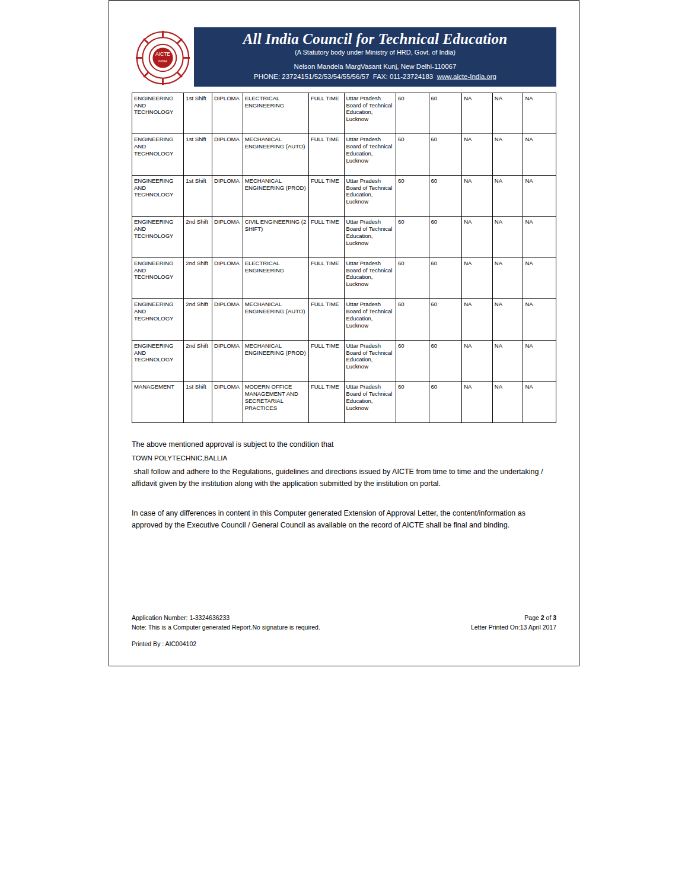AICTE INDIA
All India Council for Technical Education
(A Statutory body under Ministry of HRD, Govt. of India)
Nelson Mandela MargVasant Kunj, New Delhi-110067
PHONE: 23724151/52/53/54/55/56/57 FAX: 011-23724183 www.aicte-India.org
| ENGINEERING AND TECHNOLOGY | 1st Shift | DIPLOMA | ELECTRICAL ENGINEERING | FULL TIME | Uttar Pradesh Board of Technical Education, Lucknow | 60 | 60 | NA | NA | NA |
| ENGINEERING AND TECHNOLOGY | 1st Shift | DIPLOMA | MECHANICAL ENGINEERING (AUTO) | FULL TIME | Uttar Pradesh Board of Technical Education, Lucknow | 60 | 60 | NA | NA | NA |
| ENGINEERING AND TECHNOLOGY | 1st Shift | DIPLOMA | MECHANICAL ENGINEERING (PROD) | FULL TIME | Uttar Pradesh Board of Technical Education, Lucknow | 60 | 60 | NA | NA | NA |
| ENGINEERING AND TECHNOLOGY | 2nd Shift | DIPLOMA | CIVIL ENGINEERING (2 SHIFT) | FULL TIME | Uttar Pradesh Board of Technical Education, Lucknow | 60 | 60 | NA | NA | NA |
| ENGINEERING AND TECHNOLOGY | 2nd Shift | DIPLOMA | ELECTRICAL ENGINEERING | FULL TIME | Uttar Pradesh Board of Technical Education, Lucknow | 60 | 60 | NA | NA | NA |
| ENGINEERING AND TECHNOLOGY | 2nd Shift | DIPLOMA | MECHANICAL ENGINEERING (AUTO) | FULL TIME | Uttar Pradesh Board of Technical Education, Lucknow | 60 | 60 | NA | NA | NA |
| ENGINEERING AND TECHNOLOGY | 2nd Shift | DIPLOMA | MECHANICAL ENGINEERING (PROD) | FULL TIME | Uttar Pradesh Board of Technical Education, Lucknow | 60 | 60 | NA | NA | NA |
| MANAGEMENT | 1st Shift | DIPLOMA | MODERN OFFICE MANAGEMENT AND SECRETARIAL PRACTICES | FULL TIME | Uttar Pradesh Board of Technical Education, Lucknow | 60 | 60 | NA | NA | NA |
The above mentioned approval is subject to the condition that
TOWN POLYTECHNIC,BALLIA
shall follow and adhere to the Regulations, guidelines and directions issued by AICTE from time to time and the undertaking / affidavit given by the institution along with the application submitted by the institution on portal.
In case of any differences in content in this Computer generated Extension of Approval Letter, the content/information as approved by the Executive Council / General Council as available on the record of AICTE shall be final and binding.
Application Number: 1-3324636233
Note: This is a Computer generated Report.No signature is required.
Page 2 of 3
Letter Printed On:13 April 2017
Printed By : AIC004102